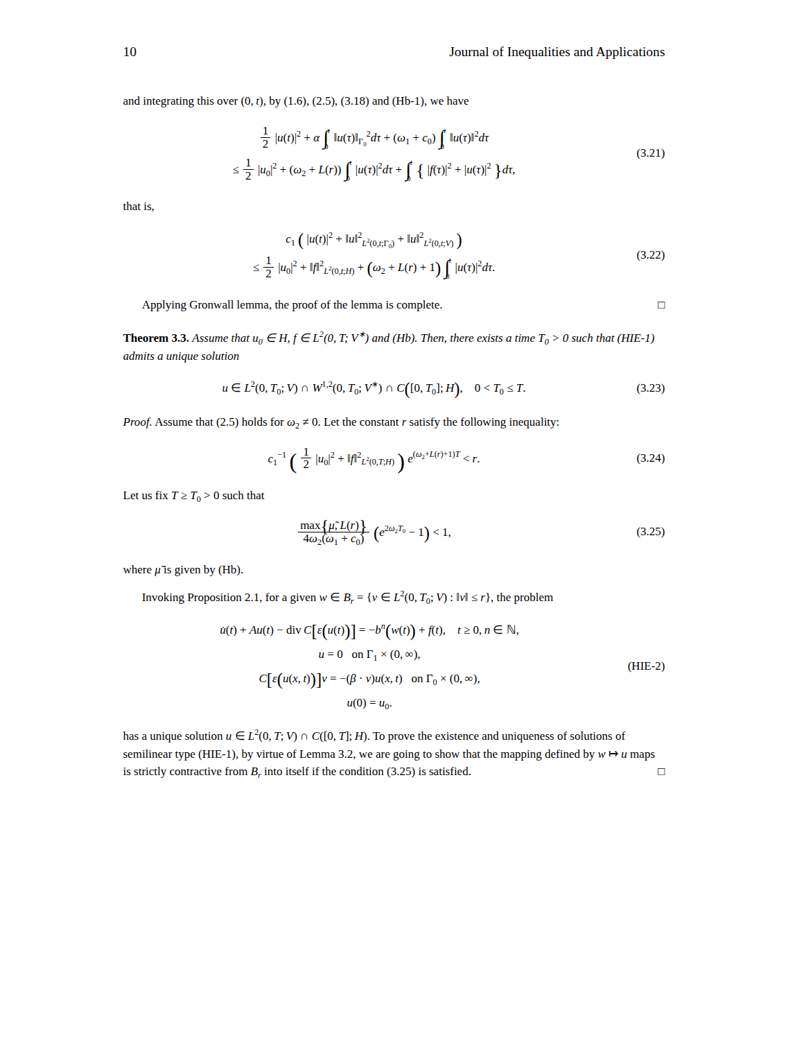10 Journal of Inequalities and Applications
and integrating this over (0, t), by (1.6), (2.5), (3.18) and (Hb-1), we have
12 |u(t)|2 + α t∫0 ‖u(τ)‖Γ02dτ + (ω1 + c0) t∫0 ‖u(τ)‖2dτ ≤ 12 |u0|2 + (ω2 + L(r)) t∫0 |u(τ)|2dτ + t∫0 { |f(τ)|2 + |u(τ)|2 }dτ,
(3.21)
that is,
c1 ( |u(t)|2 + ‖u‖2L2(0,t;Γ0) + ‖u‖2L2(0,t;V) ) ≤ 12 |u0|2 + ‖f‖2L2(0,t;H) + (ω2 + L(r) + 1) t∫0 |u(τ)|2dτ.
(3.22)
Applying Gronwall lemma, the proof of the lemma is complete. □
Theorem 3.3. Assume that u0 ∈ H, f ∈ L2(0, T; V∗) and (Hb). Then, there exists a time T0 > 0 such that (HIE-1) admits a unique solution
u ∈ L2(0, T0; V) ∩ W1,2(0, T0; V∗) ∩ C([0, T0]; H), 0 < T0 ≤ T.
(3.23)
Proof. Assume that (2.5) holds for ω2 ≠ 0. Let the constant r satisfy the following inequality:
c1−1 ( 12 |u0|2 + ‖f‖2L2(0,T;H) ) e(ω2+L(r)+1)T < r.
(3.24)
Let us fix T ≥ T0 > 0 such that
max{μ̃, L(r)} 4ω2(ω1 + c0) (e2ω2T0 − 1) < 1,
(3.25)
where μ̃ is given by (Hb).
Invoking Proposition 2.1, for a given w ∈ Br = {v ∈ L2(0, T0; V) : ‖v‖ ≤ r}, the problem
u̇(t) + Au(t) − div C[ε(u(t))] = −bn(w(t)) + f(t), t ≥ 0, n ∈ ℕ, u = 0 on Γ1 × (0, ∞), C[ε(u(x, t))] ν = −(β · ν)u(x, t) on Γ0 × (0, ∞), u(0) = u0.
(HIE-2)
has a unique solution u ∈ L2(0, T; V) ∩ C([0, T]; H). To prove the existence and uniqueness of solutions of semilinear type (HIE-1), by virtue of Lemma 3.2, we are going to show that the mapping defined by w ↦ u maps is strictly contractive from Br into itself if the condition (3.25) is satisfied. □